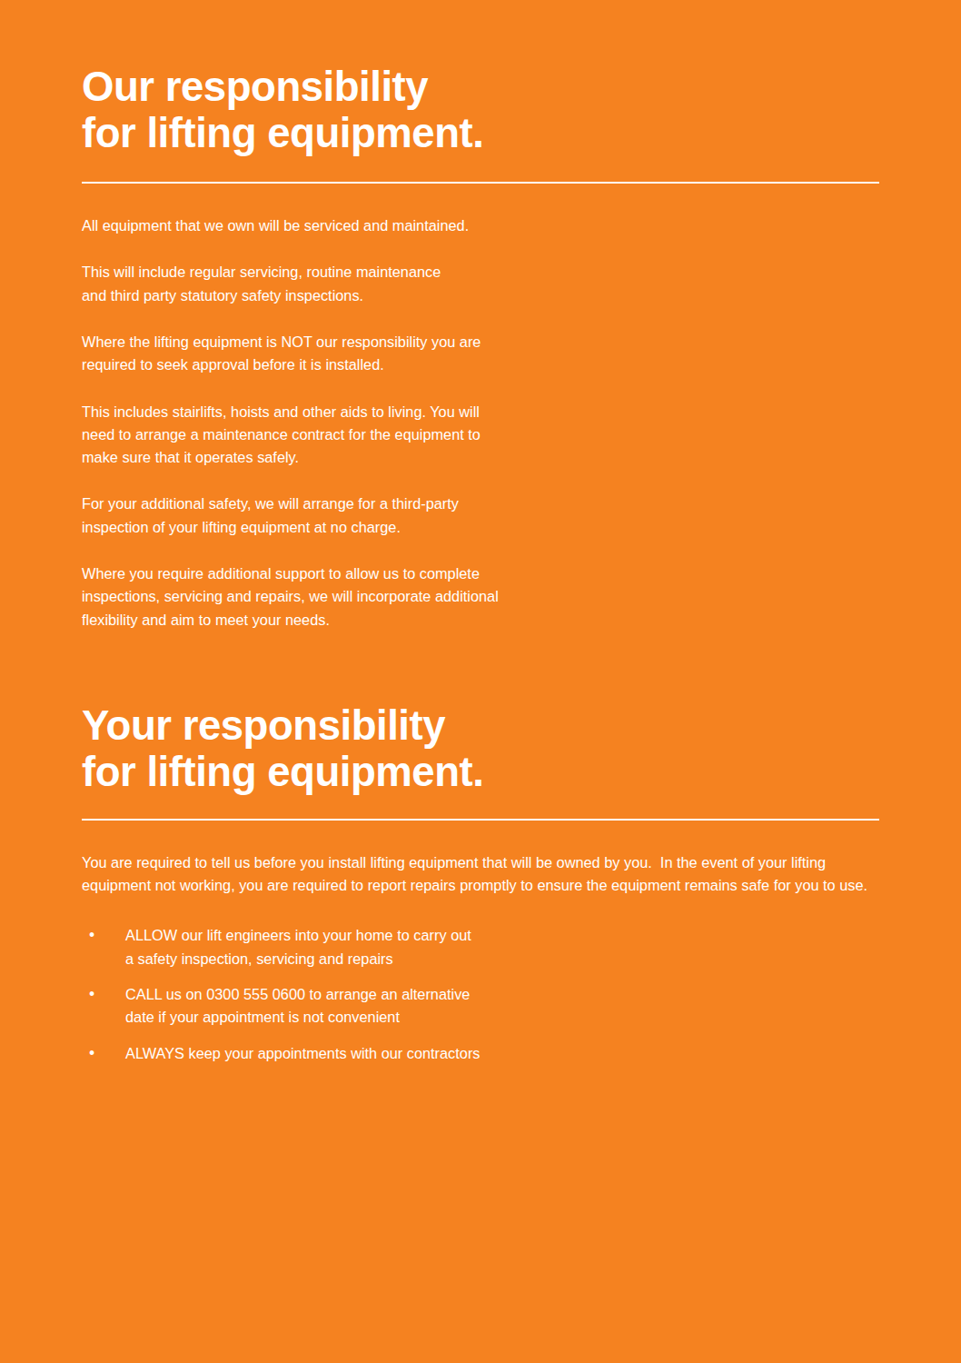Our responsibility
for lifting equipment.
All equipment that we own will be serviced and maintained.
This will include regular servicing, routine maintenance
and third party statutory safety inspections.
Where the lifting equipment is NOT our responsibility you are
required to seek approval before it is installed.
This includes stairlifts, hoists and other aids to living. You will
need to arrange a maintenance contract for the equipment to
make sure that it operates safely.
For your additional safety, we will arrange for a third-party
inspection of your lifting equipment at no charge.
Where you require additional support to allow us to complete
inspections, servicing and repairs, we will incorporate additional
flexibility and aim to meet your needs.
Your responsibility
for lifting equipment.
You are required to tell us before you install lifting equipment that will be owned by you. In the event of your lifting equipment not working, you are required to report repairs promptly to ensure the equipment remains safe for you to use.
ALLOW our lift engineers into your home to carry out
a safety inspection, servicing and repairs
CALL us on 0300 555 0600 to arrange an alternative
date if your appointment is not convenient
ALWAYS keep your appointments with our contractors